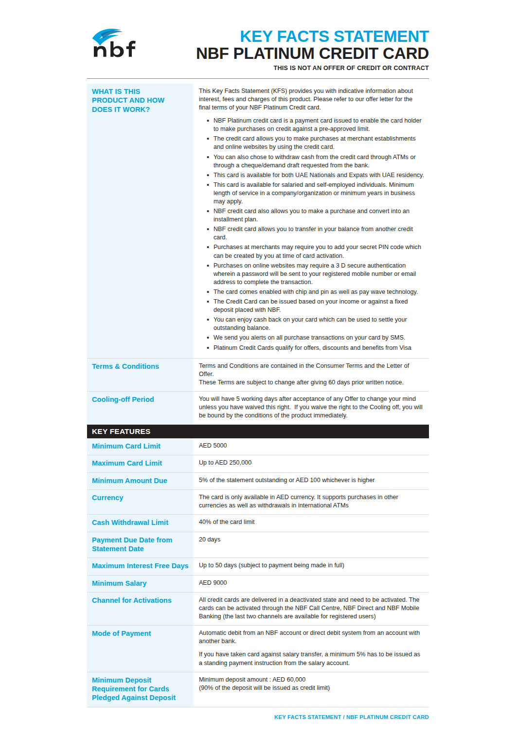KEY FACTS STATEMENT
NBF PLATINUM CREDIT CARD
THIS IS NOT AN OFFER OF CREDIT OR CONTRACT
| WHAT IS THIS PRODUCT AND HOW DOES IT WORK? | This Key Facts Statement (KFS) provides you with indicative information about interest, fees and charges of this product. Please refer to our offer letter for the final terms of your NBF Platinum Credit card. NBF Platinum credit card is a payment card issued to enable the card holder to make purchases on credit against a pre-approved limit. The credit card allows you to make purchases at merchant establishments and online websites by using the credit card. You can also chose to withdraw cash from the credit card through ATMs or through a cheque/demand draft requested from the bank. This card is available for both UAE Nationals and Expats with UAE residency. This card is available for salaried and self-employed individuals. Minimum length of service in a company/organization or minimum years in business may apply. NBF credit card also allows you to make a purchase and convert into an installment plan. NBF credit card allows you to transfer in your balance from another credit card. Purchases at merchants may require you to add your secret PIN code which can be created by you at time of card activation. Purchases on online websites may require a 3 D secure authentication wherein a password will be sent to your registered mobile number or email address to complete the transaction. The card comes enabled with chip and pin as well as pay wave technology. The Credit Card can be issued based on your income or against a fixed deposit placed with NBF. You can enjoy cash back on your card which can be used to settle your outstanding balance. We send you alerts on all purchase transactions on your card by SMS. Platinum Credit Cards qualify for offers, discounts and benefits from Visa |
| Terms & Conditions | Terms and Conditions are contained in the Consumer Terms and the Letter of Offer. These Terms are subject to change after giving 60 days prior written notice. |
| Cooling-off Period | You will have 5 working days after acceptance of any Offer to change your mind unless you have waived this right. If you waive the right to the Cooling off, you will be bound by the conditions of the product immediately. |
| KEY FEATURES |
| Minimum Card Limit | AED 5000 |
| Maximum Card Limit | Up to AED 250,000 |
| Minimum Amount Due | 5% of the statement outstanding or AED 100 whichever is higher |
| Currency | The card is only available in AED currency. It supports purchases in other currencies as well as withdrawals in international ATMs |
| Cash Withdrawal Limit | 40% of the card limit |
| Payment Due Date from Statement Date | 20 days |
| Maximum Interest Free Days | Up to 50 days (subject to payment being made in full) |
| Minimum Salary | AED 9000 |
| Channel for Activations | All credit cards are delivered in a deactivated state and need to be activated. The cards can be activated through the NBF Call Centre, NBF Direct and NBF Mobile Banking (the last two channels are available for registered users) |
| Mode of Payment | Automatic debit from an NBF account or direct debit system from an account with another bank. If you have taken card against salary transfer, a minimum 5% has to be issued as a standing payment instruction from the salary account. |
| Minimum Deposit Requirement for Cards Pledged Against Deposit | Minimum deposit amount : AED 60,000 (90% of the deposit will be issued as credit limit) |
KEY FACTS STATEMENT / NBF PLATINUM CREDIT CARD